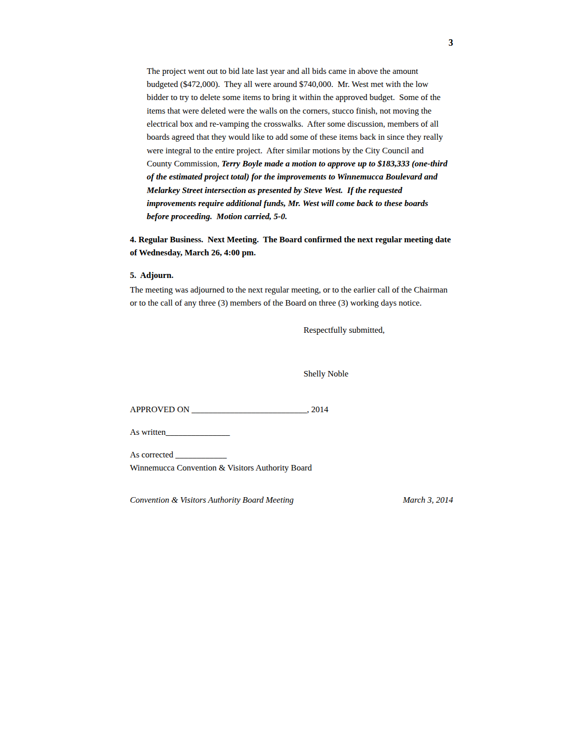3
The project went out to bid late last year and all bids came in above the amount budgeted ($472,000). They all were around $740,000. Mr. West met with the low bidder to try to delete some items to bring it within the approved budget. Some of the items that were deleted were the walls on the corners, stucco finish, not moving the electrical box and re-vamping the crosswalks. After some discussion, members of all boards agreed that they would like to add some of these items back in since they really were integral to the entire project. After similar motions by the City Council and County Commission, Terry Boyle made a motion to approve up to $183,333 (one-third of the estimated project total) for the improvements to Winnemucca Boulevard and Melarkey Street intersection as presented by Steve West. If the requested improvements require additional funds, Mr. West will come back to these boards before proceeding. Motion carried, 5-0.
4. Regular Business. Next Meeting. The Board confirmed the next regular meeting date of Wednesday, March 26, 4:00 pm.
5. Adjourn.
The meeting was adjourned to the next regular meeting, or to the earlier call of the Chairman or to the call of any three (3) members of the Board on three (3) working days notice.
Respectfully submitted,
Shelly Noble
APPROVED ON ___________________________, 2014
As written_______________
As corrected ____________
Winnemucca Convention & Visitors Authority Board
Convention & Visitors Authority Board Meeting March 3, 2014